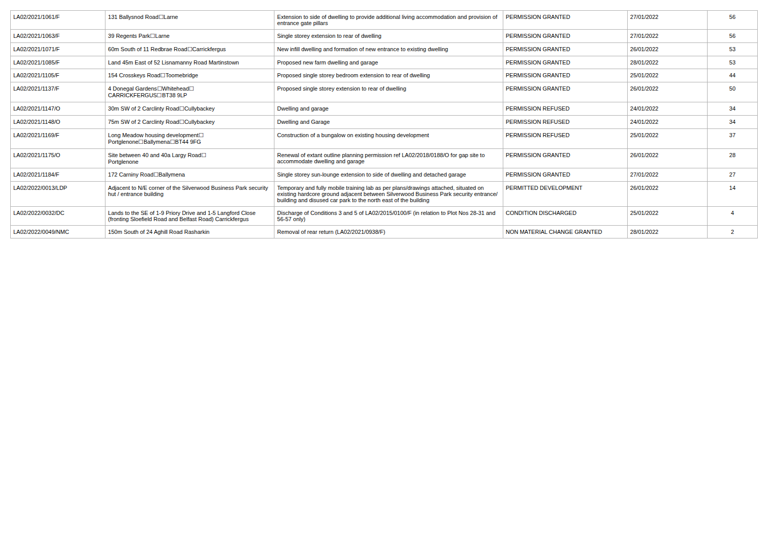| LA02/2021/1061/F | 131 Ballysnod Road☐Larne | Extension to side of dwelling to provide additional living accommodation and provision of entrance gate pillars | PERMISSION GRANTED | 27/01/2022 | 56 |
| LA02/2021/1063/F | 39 Regents Park☐Larne | Single storey extension to rear of dwelling | PERMISSION GRANTED | 27/01/2022 | 56 |
| LA02/2021/1071/F | 60m South of 11 Redbrae Road☐Carrickfergus | New infill dwelling and formation of new entrance to existing dwelling | PERMISSION GRANTED | 26/01/2022 | 53 |
| LA02/2021/1085/F | Land 45m East of 52 Lisnamanny Road Martinstown | Proposed new farm dwelling and garage | PERMISSION GRANTED | 28/01/2022 | 53 |
| LA02/2021/1105/F | 154 Crosskeys Road☐Toomebridge | Proposed single storey bedroom extension to rear of dwelling | PERMISSION GRANTED | 25/01/2022 | 44 |
| LA02/2021/1137/F | 4 Donegal Gardens☐Whitehead☐ CARRICKFERGUS☐BT38 9LP | Proposed single storey extension to rear of dwelling | PERMISSION GRANTED | 26/01/2022 | 50 |
| LA02/2021/1147/O | 30m SW of 2 Carclinty Road☐Cullybackey | Dwelling and garage | PERMISSION REFUSED | 24/01/2022 | 34 |
| LA02/2021/1148/O | 75m SW of 2 Carclinty Road☐Cullybackey | Dwelling and Garage | PERMISSION REFUSED | 24/01/2022 | 34 |
| LA02/2021/1169/F | Long Meadow housing development☐ Portglenone☐Ballymena☐BT44 9FG | Construction of a bungalow on existing housing development | PERMISSION REFUSED | 25/01/2022 | 37 |
| LA02/2021/1175/O | Site between 40 and 40a Largy Road☐ Portglenone | Renewal of extant outline planning permission ref LA02/2018/0188/O for gap site to accommodate dwelling and garage | PERMISSION GRANTED | 26/01/2022 | 28 |
| LA02/2021/1184/F | 172 Carniny Road☐Ballymena | Single storey sun-lounge extension to side of dwelling and detached garage | PERMISSION GRANTED | 27/01/2022 | 27 |
| LA02/2022/0013/LDP | Adjacent to N/E corner of the Silverwood Business Park security hut / entrance building | Temporary and fully mobile training lab as per plans/drawings attached, situated on existing hardcore ground adjacent between Silverwood Business Park security entrance/ building and disused car park to the north east of the building | PERMITTED DEVELOPMENT | 26/01/2022 | 14 |
| LA02/2022/0032/DC | Lands to the SE of 1-9 Priory Drive and 1-5 Langford Close (fronting Sloefield Road and Belfast Road) Carrickfergus | Discharge of Conditions 3 and 5 of LA02/2015/0100/F (in relation to Plot Nos 28-31 and 56-57 only) | CONDITION DISCHARGED | 25/01/2022 | 4 |
| LA02/2022/0049/NMC | 150m South of 24 Aghill Road Rasharkin | Removal of rear return (LA02/2021/0938/F) | NON MATERIAL CHANGE GRANTED | 28/01/2022 | 2 |